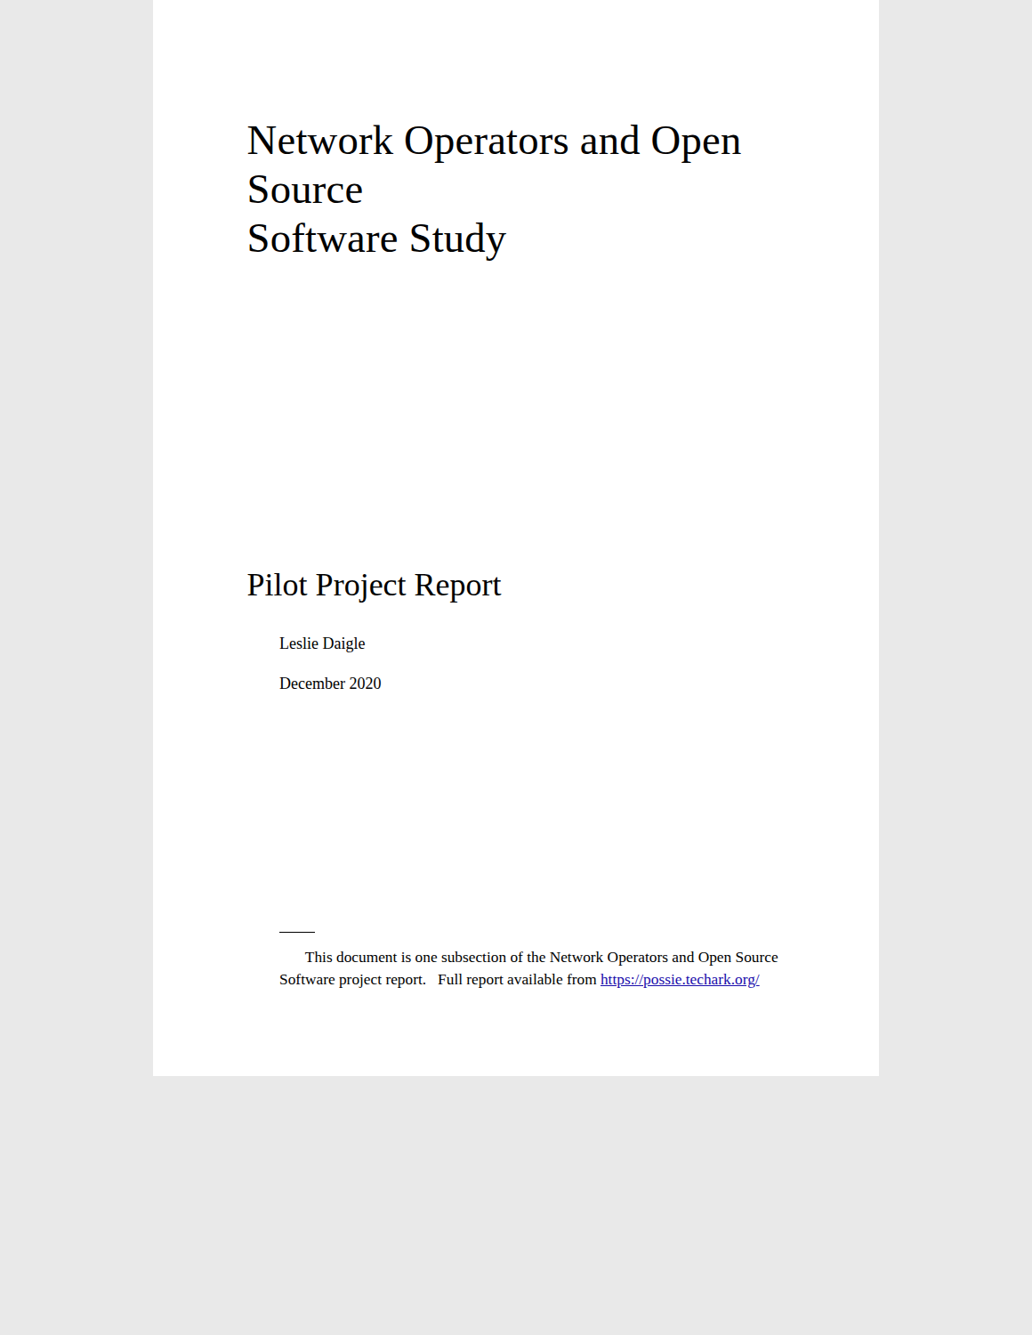Network Operators and Open Source
Software Study
Pilot Project Report
Leslie Daigle
December 2020
This document is one subsection of the Network Operators and Open Source Software project report. Full report available from https://possie.techark.org/